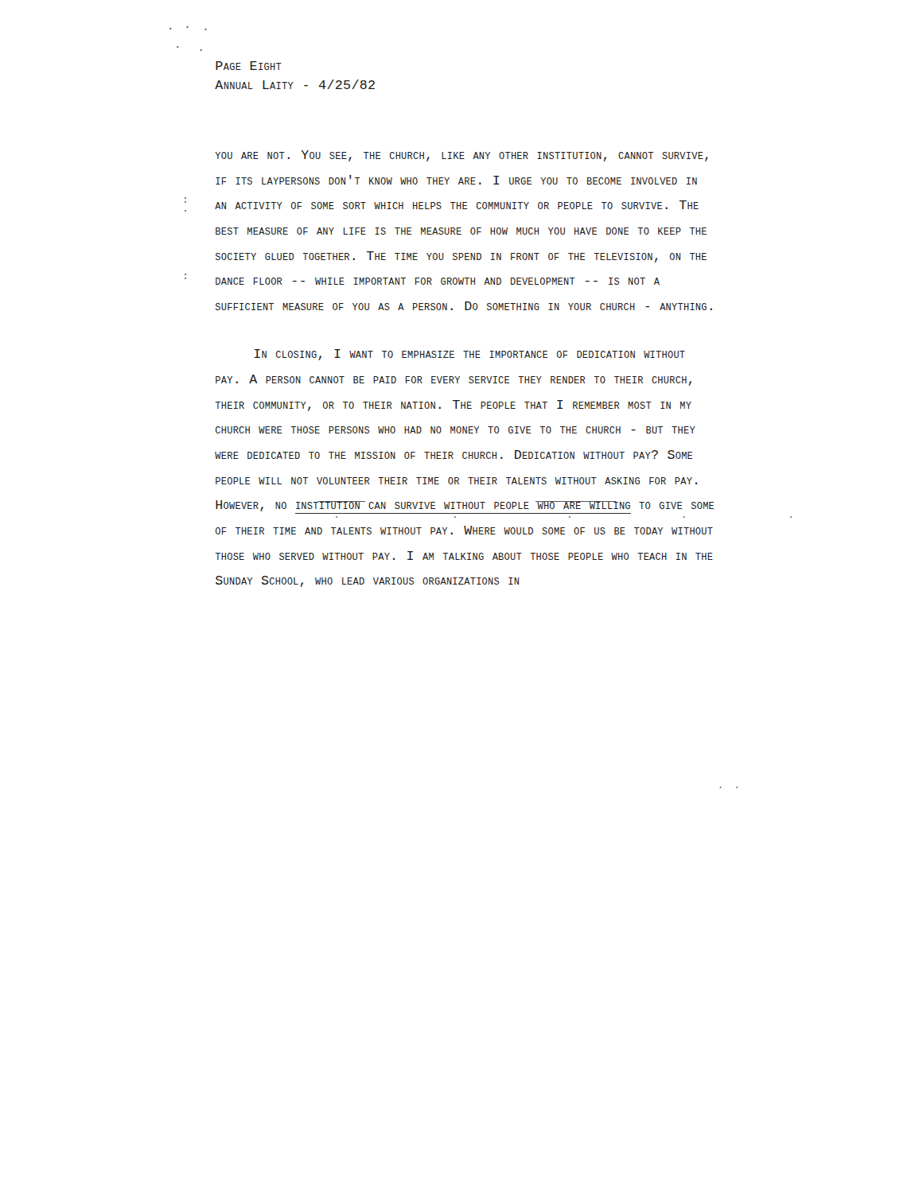· · · · ·
:
·
:
Page Eight Annual Laity - 4/25/82
you are not. You see, the church, like any other institution, cannot survive, if its laypersons don't know who they are. I urge you to become involved in an activity of some sort which helps the community or people to survive. The best measure of any life is the measure of how much you have done to keep the society glued together. The time you spend in front of the television, on the dance floor -- while important for growth and development -- is not a sufficient measure of you as a person. Do something in your church - anything.
In closing, I want to emphasize the importance of dedication without pay. A person cannot be paid for every service they render to their church, their community, or to their nation. The people that I remember most in my church were those persons who had no money to give to the church - but they were dedicated to the mission of their church. Dedication without pay? Some people will not volunteer their time or their talents without asking for pay. However, no institution can survive without people who are willing · · · · · to give some of their time and talents without pay. Where would some of us be today without those who served without pay. I am talking about those people who teach in the Sunday School, who lead various organizations in
· ·